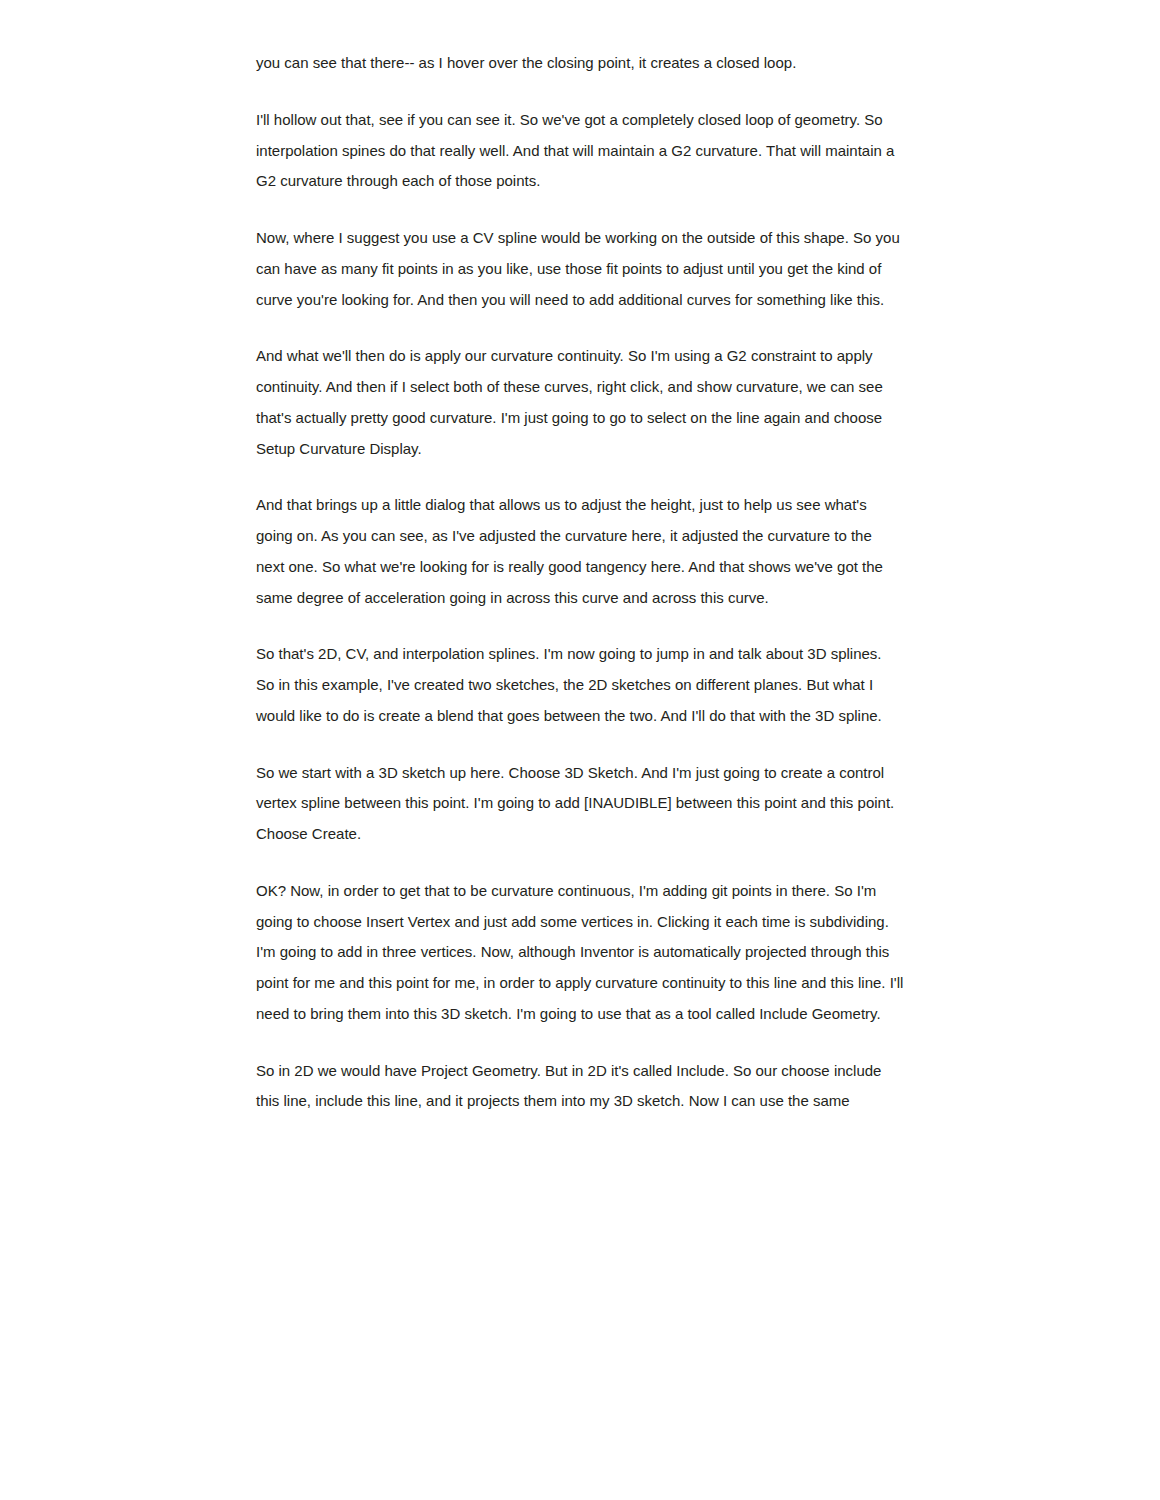you can see that there-- as I hover over the closing point, it creates a closed loop.
I'll hollow out that, see if you can see it. So we've got a completely closed loop of geometry. So interpolation spines do that really well. And that will maintain a G2 curvature. That will maintain a G2 curvature through each of those points.
Now, where I suggest you use a CV spline would be working on the outside of this shape. So you can have as many fit points in as you like, use those fit points to adjust until you get the kind of curve you're looking for. And then you will need to add additional curves for something like this.
And what we'll then do is apply our curvature continuity. So I'm using a G2 constraint to apply continuity. And then if I select both of these curves, right click, and show curvature, we can see that's actually pretty good curvature. I'm just going to go to select on the line again and choose Setup Curvature Display.
And that brings up a little dialog that allows us to adjust the height, just to help us see what's going on. As you can see, as I've adjusted the curvature here, it adjusted the curvature to the next one. So what we're looking for is really good tangency here. And that shows we've got the same degree of acceleration going in across this curve and across this curve.
So that's 2D, CV, and interpolation splines. I'm now going to jump in and talk about 3D splines. So in this example, I've created two sketches, the 2D sketches on different planes. But what I would like to do is create a blend that goes between the two. And I'll do that with the 3D spline.
So we start with a 3D sketch up here. Choose 3D Sketch. And I'm just going to create a control vertex spline between this point. I'm going to add [INAUDIBLE] between this point and this point. Choose Create.
OK? Now, in order to get that to be curvature continuous, I'm adding git points in there. So I'm going to choose Insert Vertex and just add some vertices in. Clicking it each time is subdividing. I'm going to add in three vertices. Now, although Inventor is automatically projected through this point for me and this point for me, in order to apply curvature continuity to this line and this line. I'll need to bring them into this 3D sketch. I'm going to use that as a tool called Include Geometry.
So in 2D we would have Project Geometry. But in 2D it's called Include. So our choose include this line, include this line, and it projects them into my 3D sketch. Now I can use the same